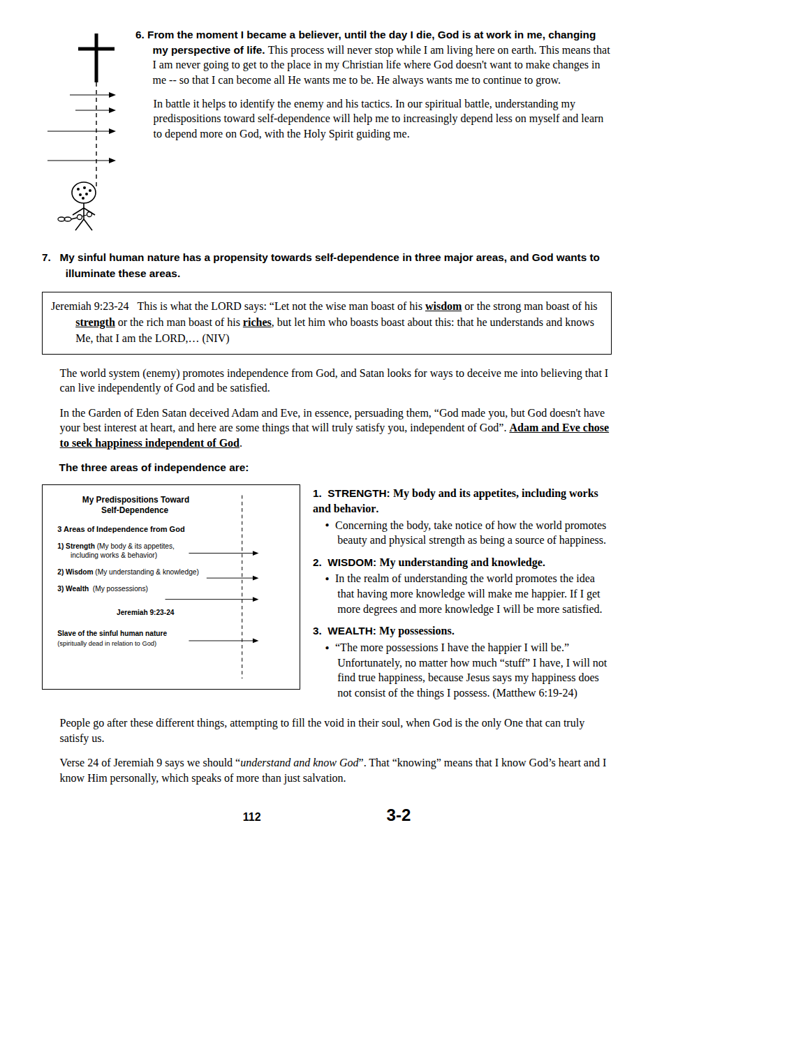6. From the moment I became a believer, until the day I die, God is at work in me, changing my perspective of life. This process will never stop while I am living here on earth. This means that I am never going to get to the place in my Christian life where God doesn't want to make changes in me -- so that I can become all He wants me to be. He always wants me to continue to grow.
In battle it helps to identify the enemy and his tactics. In our spiritual battle, understanding my predispositions toward self-dependence will help me to increasingly depend less on myself and learn to depend more on God, with the Holy Spirit guiding me.
7. My sinful human nature has a propensity towards self-dependence in three major areas, and God wants to illuminate these areas.
Jeremiah 9:23-24 This is what the LORD says: “Let not the wise man boast of his wisdom or the strong man boast of his strength or the rich man boast of his riches, but let him who boasts boast about this: that he understands and knows Me, that I am the LORD,… (NIV)
The world system (enemy) promotes independence from God, and Satan looks for ways to deceive me into believing that I can live independently of God and be satisfied.
In the Garden of Eden Satan deceived Adam and Eve, in essence, persuading them, “God made you, but God doesn't have your best interest at heart, and here are some things that will truly satisfy you, independent of God”. Adam and Eve chose to seek happiness independent of God.
The three areas of independence are:
My Predispositions Toward Self-Dependence 3 Areas of Independence from God 1) Strength (My body & its appetites, including works & behavior) 2) Wisdom (My understanding & knowledge) 3) Wealth (My possessions) Jeremiah 9:23-24 Slave of the sinful human nature (spiritually dead in relation to God)
1. STRENGTH: My body and its appetites, including works and behavior.
Concerning the body, take notice of how the world promotes beauty and physical strength as being a source of happiness.
2. WISDOM: My understanding and knowledge.
In the realm of understanding the world promotes the idea that having more knowledge will make me happier. If I get more degrees and more knowledge I will be more satisfied.
3. WEALTH: My possessions.
“The more possessions I have the happier I will be.” Unfortunately, no matter how much “stuff” I have, I will not find true happiness, because Jesus says my happiness does not consist of the things I possess. (Matthew 6:19-24)
People go after these different things, attempting to fill the void in their soul, when God is the only One that can truly satisfy us.
Verse 24 of Jeremiah 9 says we should “understand and know God”. That “knowing” means that I know God’s heart and I know Him personally, which speaks of more than just salvation.
112 3-2